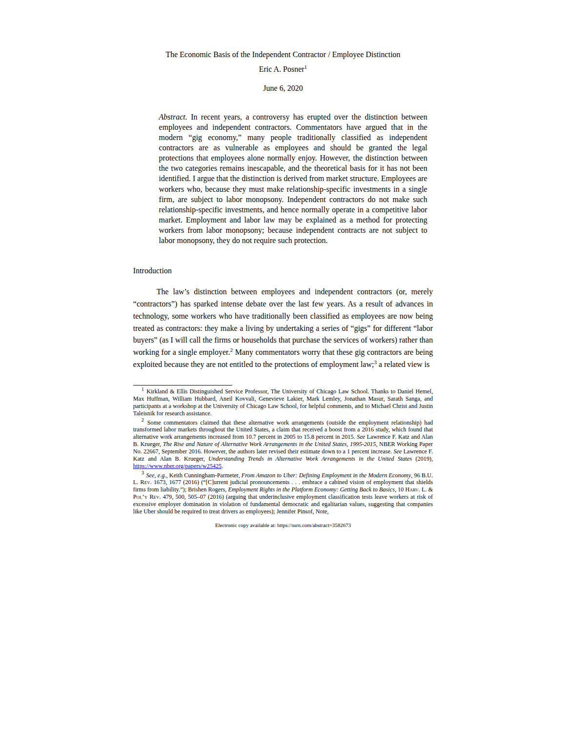The Economic Basis of the Independent Contractor / Employee Distinction
Eric A. Posner1
June 6, 2020
Abstract. In recent years, a controversy has erupted over the distinction between employees and independent contractors. Commentators have argued that in the modern “gig economy,” many people traditionally classified as independent contractors are as vulnerable as employees and should be granted the legal protections that employees alone normally enjoy. However, the distinction between the two categories remains inescapable, and the theoretical basis for it has not been identified. I argue that the distinction is derived from market structure. Employees are workers who, because they must make relationship-specific investments in a single firm, are subject to labor monopsony. Independent contractors do not make such relationship-specific investments, and hence normally operate in a competitive labor market. Employment and labor law may be explained as a method for protecting workers from labor monopsony; because independent contracts are not subject to labor monopsony, they do not require such protection.
Introduction
The law’s distinction between employees and independent contractors (or, merely “contractors”) has sparked intense debate over the last few years. As a result of advances in technology, some workers who have traditionally been classified as employees are now being treated as contractors: they make a living by undertaking a series of “gigs” for different “labor buyers” (as I will call the firms or households that purchase the services of workers) rather than working for a single employer.2 Many commentators worry that these gig contractors are being exploited because they are not entitled to the protections of employment law;3 a related view is
1 Kirkland & Ellis Distinguished Service Professor, The University of Chicago Law School. Thanks to Daniel Hemel, Max Huffman, William Hubbard, Aneil Kovvali, Genevieve Lakier, Mark Lemley, Jonathan Masur, Sarath Sanga, and participants at a workshop at the University of Chicago Law School, for helpful comments, and to Michael Christ and Justin Taleisnik for research assistance.
2 Some commentators claimed that these alternative work arrangements (outside the employment relationship) had transformed labor markets throughout the United States, a claim that received a boost from a 2016 study, which found that alternative work arrangements increased from 10.7 percent in 2005 to 15.8 percent in 2015. See Lawrence F. Katz and Alan B. Krueger, The Rise and Nature of Alternative Work Arrangements in the United States, 1995-2015, NBER Working Paper No. 22667, September 2016. However, the authors later revised their estimate down to a 1 percent increase. See Lawrence F. Katz and Alan B. Krueger, Understanding Trends in Alternative Work Arrangements in the United States (2019), https://www.nber.org/papers/w25425.
3 See, e.g., Keith Cunningham-Parmeter, From Amazon to Uber: Defining Employment in the Modern Economy, 96 B.U. L. Rev. 1673, 1677 (2016) (“[C]urrent judicial pronouncements . . . embrace a cabined vision of employment that shields firms from liability.”); Brishen Rogers, Employment Rights in the Platform Economy: Getting Back to Basics, 10 Harv. L. & Pol’y Rev. 479, 500, 505–07 (2016) (arguing that underinclusive employment classification tests leave workers at risk of excessive employer domination in violation of fundamental democratic and egalitarian values, suggesting that companies like Uber should be required to treat drivers as employees); Jennifer Pinsof, Note,
Electronic copy available at: https://ssrn.com/abstract=3582673